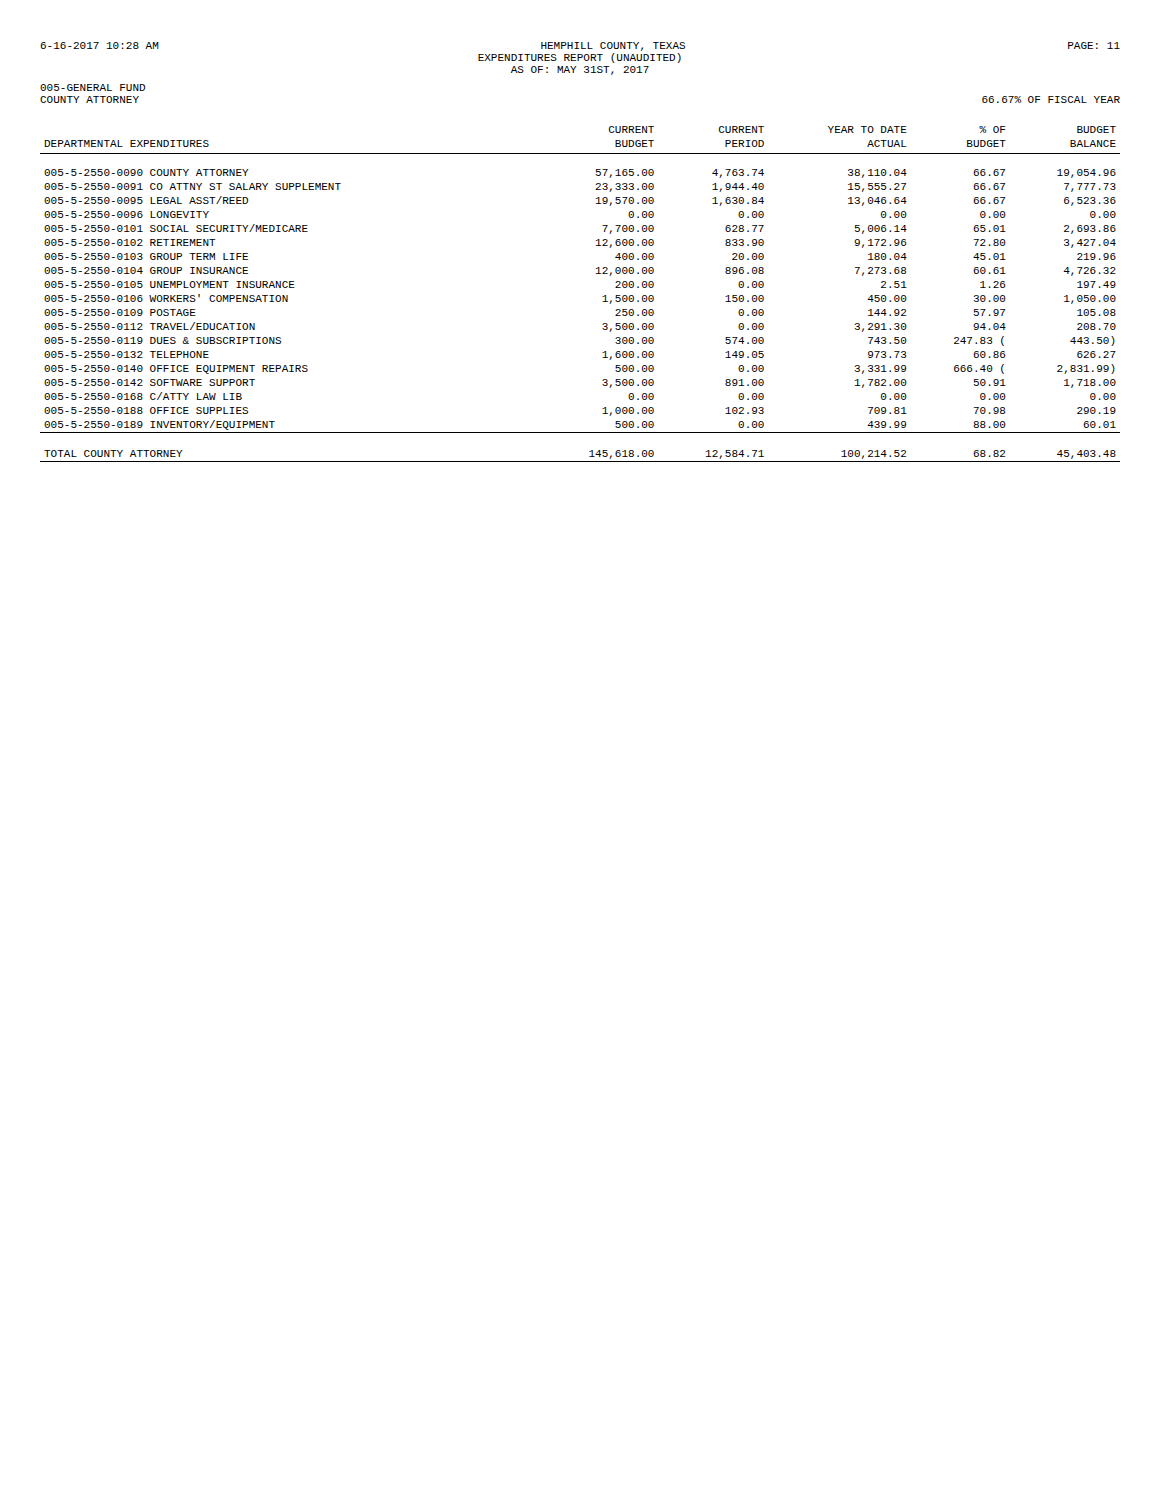6-16-2017 10:28 AM HEMPHILL COUNTY, TEXAS PAGE: 11
EXPENDITURES REPORT (UNAUDITED)
AS OF: MAY 31ST, 2017
005-GENERAL FUND
COUNTY ATTORNEY 66.67% OF FISCAL YEAR
| | CURRENT | CURRENT | YEAR TO DATE | % OF | BUDGET |
| --- | --- | --- | --- | --- | --- |
| DEPARTMENTAL EXPENDITURES | BUDGET | PERIOD | ACTUAL | BUDGET | BALANCE |
| 005-5-2550-0090 COUNTY ATTORNEY | 57,165.00 | 4,763.74 | 38,110.04 | 66.67 | 19,054.96 |
| 005-5-2550-0091 CO ATTNY ST SALARY SUPPLEMENT | 23,333.00 | 1,944.40 | 15,555.27 | 66.67 | 7,777.73 |
| 005-5-2550-0095 LEGAL ASST/REED | 19,570.00 | 1,630.84 | 13,046.64 | 66.67 | 6,523.36 |
| 005-5-2550-0096 LONGEVITY | 0.00 | 0.00 | 0.00 | 0.00 | 0.00 |
| 005-5-2550-0101 SOCIAL SECURITY/MEDICARE | 7,700.00 | 628.77 | 5,006.14 | 65.01 | 2,693.86 |
| 005-5-2550-0102 RETIREMENT | 12,600.00 | 833.90 | 9,172.96 | 72.80 | 3,427.04 |
| 005-5-2550-0103 GROUP TERM LIFE | 400.00 | 20.00 | 180.04 | 45.01 | 219.96 |
| 005-5-2550-0104 GROUP INSURANCE | 12,000.00 | 896.08 | 7,273.68 | 60.61 | 4,726.32 |
| 005-5-2550-0105 UNEMPLOYMENT INSURANCE | 200.00 | 0.00 | 2.51 | 1.26 | 197.49 |
| 005-5-2550-0106 WORKERS' COMPENSATION | 1,500.00 | 150.00 | 450.00 | 30.00 | 1,050.00 |
| 005-5-2550-0109 POSTAGE | 250.00 | 0.00 | 144.92 | 57.97 | 105.08 |
| 005-5-2550-0112 TRAVEL/EDUCATION | 3,500.00 | 0.00 | 3,291.30 | 94.04 | 208.70 |
| 005-5-2550-0119 DUES & SUBSCRIPTIONS | 300.00 | 574.00 | 743.50 | 247.83 ( | 443.50) |
| 005-5-2550-0132 TELEPHONE | 1,600.00 | 149.05 | 973.73 | 60.86 | 626.27 |
| 005-5-2550-0140 OFFICE EQUIPMENT REPAIRS | 500.00 | 0.00 | 3,331.99 | 666.40 ( | 2,831.99) |
| 005-5-2550-0142 SOFTWARE SUPPORT | 3,500.00 | 891.00 | 1,782.00 | 50.91 | 1,718.00 |
| 005-5-2550-0168 C/ATTY LAW LIB | 0.00 | 0.00 | 0.00 | 0.00 | 0.00 |
| 005-5-2550-0188 OFFICE SUPPLIES | 1,000.00 | 102.93 | 709.81 | 70.98 | 290.19 |
| 005-5-2550-0189 INVENTORY/EQUIPMENT | 500.00 | 0.00 | 439.99 | 88.00 | 60.01 |
| TOTAL COUNTY ATTORNEY | 145,618.00 | 12,584.71 | 100,214.52 | 68.82 | 45,403.48 |